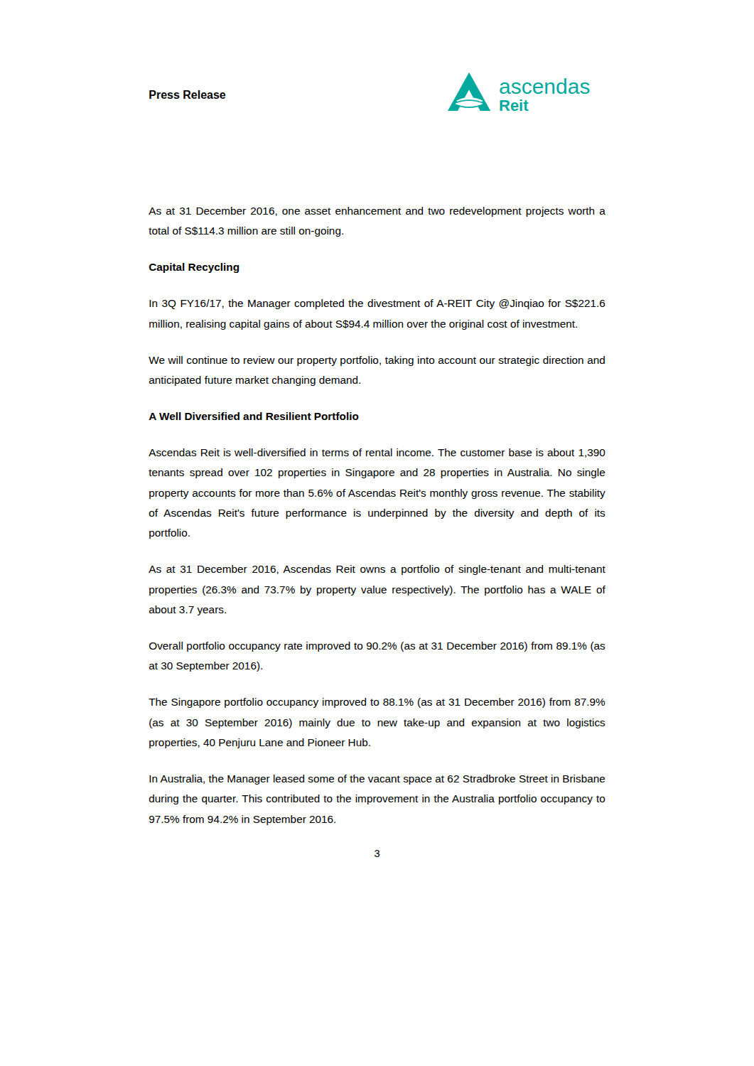Press Release
ascendas Reit
As at 31 December 2016, one asset enhancement and two redevelopment projects worth a total of S$114.3 million are still on-going.
Capital Recycling
In 3Q FY16/17, the Manager completed the divestment of A-REIT City @Jinqiao for S$221.6 million, realising capital gains of about S$94.4 million over the original cost of investment.
We will continue to review our property portfolio, taking into account our strategic direction and anticipated future market changing demand.
A Well Diversified and Resilient Portfolio
Ascendas Reit is well-diversified in terms of rental income. The customer base is about 1,390 tenants spread over 102 properties in Singapore and 28 properties in Australia. No single property accounts for more than 5.6% of Ascendas Reit's monthly gross revenue. The stability of Ascendas Reit's future performance is underpinned by the diversity and depth of its portfolio.
As at 31 December 2016, Ascendas Reit owns a portfolio of single-tenant and multi-tenant properties (26.3% and 73.7% by property value respectively). The portfolio has a WALE of about 3.7 years.
Overall portfolio occupancy rate improved to 90.2% (as at 31 December 2016) from 89.1% (as at 30 September 2016).
The Singapore portfolio occupancy improved to 88.1% (as at 31 December 2016) from 87.9% (as at 30 September 2016) mainly due to new take-up and expansion at two logistics properties, 40 Penjuru Lane and Pioneer Hub.
In Australia, the Manager leased some of the vacant space at 62 Stradbroke Street in Brisbane during the quarter. This contributed to the improvement in the Australia portfolio occupancy to 97.5% from 94.2% in September 2016.
3